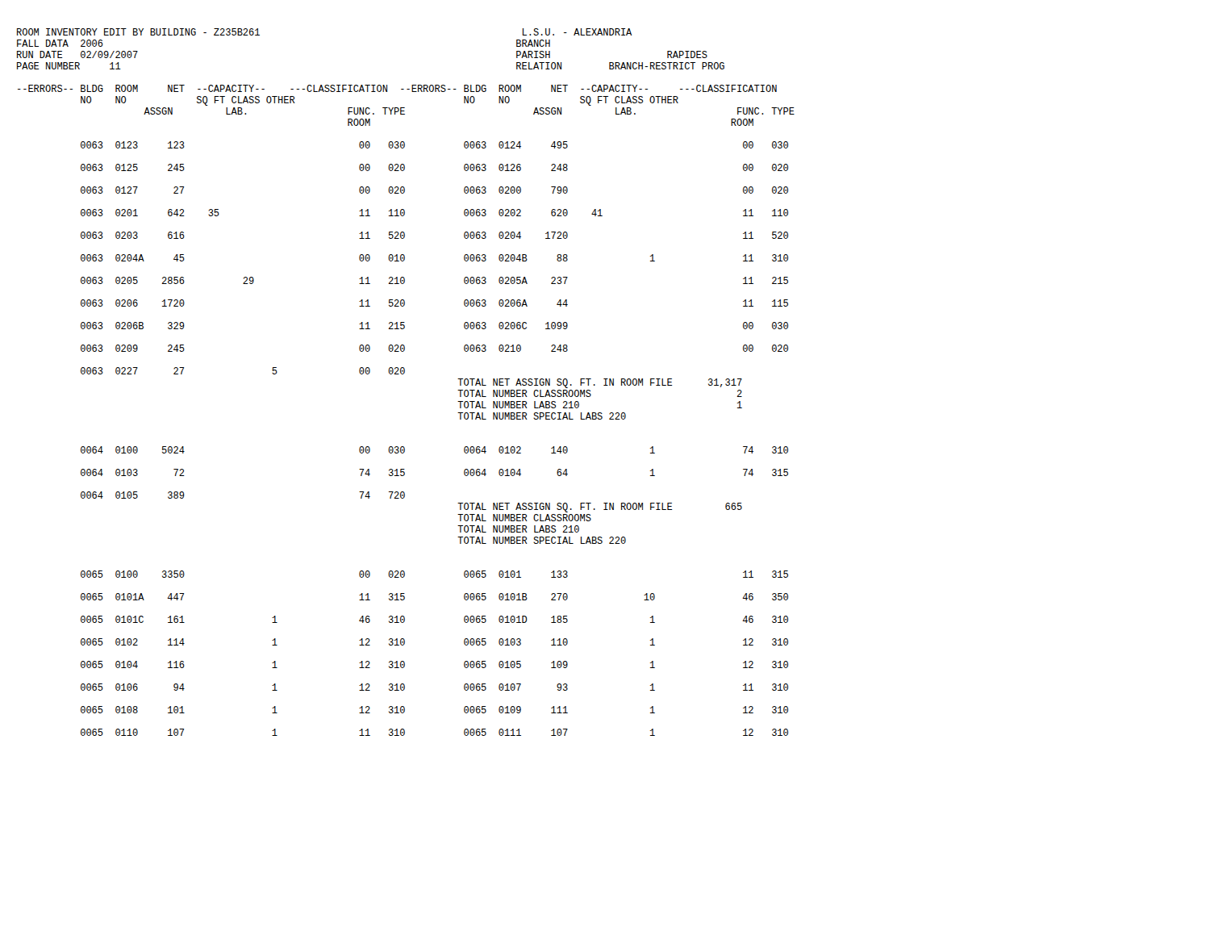ROOM INVENTORY EDIT BY BUILDING - Z235B261 L.S.U. - ALEXANDRIA FALL DATA 2006 BRANCH RUN DATE 02/09/2007 PARISH RAPIDES PAGE NUMBER 11 RELATION BRANCH-RESTRICT PROG --ERRORS-- BLDG ROOM NET --CAPACITY-- ---CLASSIFICATION --ERRORS-- BLDG ROOM NET --CAPACITY-- ---CLASSIFICATION NO NO SQ FT CLASS OTHER NO NO SQ FT CLASS OTHER ASSGN LAB. FUNC. TYPE ASSGN LAB. FUNC. TYPE ROOM ROOM 0063 0123 123 00 030 0063 0124 495 00 030 0063 0125 245 00 020 0063 0126 248 00 020 0063 0127 27 00 020 0063 0200 790 00 020 0063 0201 642 35 11 110 0063 0202 620 41 11 110 0063 0203 616 11 520 0063 0204 1720 11 520 0063 0204A 45 00 010 0063 0204B 88 1 11 310 0063 0205 2856 29 11 210 0063 0205A 237 11 215 0063 0206 1720 11 520 0063 0206A 44 11 115 0063 0206B 329 11 215 0063 0206C 1099 00 030 0063 0209 245 00 020 0063 0210 248 00 020 0063 0227 27 5 00 020 TOTAL NET ASSIGN SQ. FT. IN ROOM FILE 31,317 TOTAL NUMBER CLASSROOMS 2 TOTAL NUMBER LABS 210 1 TOTAL NUMBER SPECIAL LABS 220 0064 0100 5024 00 030 0064 0102 140 1 74 310 0064 0103 72 74 315 0064 0104 64 1 74 315 0064 0105 389 74 720 TOTAL NET ASSIGN SQ. FT. IN ROOM FILE 665 TOTAL NUMBER CLASSROOMS TOTAL NUMBER LABS 210 TOTAL NUMBER SPECIAL LABS 220 0065 0100 3350 00 020 0065 0101 133 11 315 0065 0101A 447 11 315 0065 0101B 270 10 46 350 0065 0101C 161 1 46 310 0065 0101D 185 1 46 310 0065 0102 114 1 12 310 0065 0103 110 1 12 310 0065 0104 116 1 12 310 0065 0105 109 1 12 310 0065 0106 94 1 12 310 0065 0107 93 1 11 310 0065 0108 101 1 12 310 0065 0109 111 1 12 310 0065 0110 107 1 11 310 0065 0111 107 1 12 310